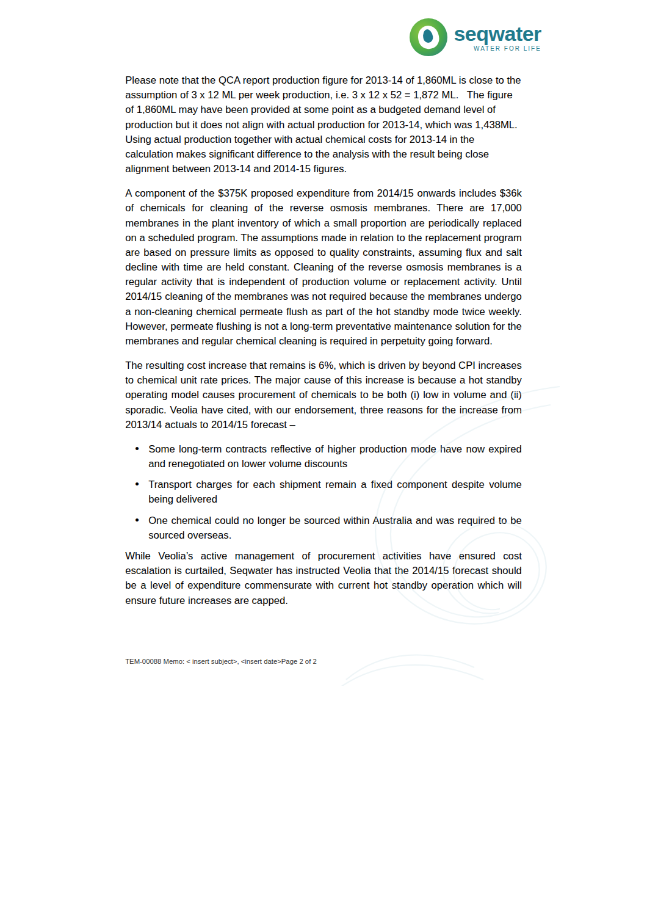seqwater
WATER FOR LIFE
Please note that the QCA report production figure for 2013-14 of 1,860ML is close to the assumption of 3 x 12 ML per week production, i.e. 3 x 12 x 52 = 1,872 ML. The figure of 1,860ML may have been provided at some point as a budgeted demand level of production but it does not align with actual production for 2013-14, which was 1,438ML. Using actual production together with actual chemical costs for 2013-14 in the calculation makes significant difference to the analysis with the result being close alignment between 2013-14 and 2014-15 figures.
A component of the $375K proposed expenditure from 2014/15 onwards includes $36k of chemicals for cleaning of the reverse osmosis membranes. There are 17,000 membranes in the plant inventory of which a small proportion are periodically replaced on a scheduled program. The assumptions made in relation to the replacement program are based on pressure limits as opposed to quality constraints, assuming flux and salt decline with time are held constant. Cleaning of the reverse osmosis membranes is a regular activity that is independent of production volume or replacement activity. Until 2014/15 cleaning of the membranes was not required because the membranes undergo a non-cleaning chemical permeate flush as part of the hot standby mode twice weekly. However, permeate flushing is not a long-term preventative maintenance solution for the membranes and regular chemical cleaning is required in perpetuity going forward.
The resulting cost increase that remains is 6%, which is driven by beyond CPI increases to chemical unit rate prices. The major cause of this increase is because a hot standby operating model causes procurement of chemicals to be both (i) low in volume and (ii) sporadic. Veolia have cited, with our endorsement, three reasons for the increase from 2013/14 actuals to 2014/15 forecast –
Some long-term contracts reflective of higher production mode have now expired and renegotiated on lower volume discounts
Transport charges for each shipment remain a fixed component despite volume being delivered
One chemical could no longer be sourced within Australia and was required to be sourced overseas.
While Veolia’s active management of procurement activities have ensured cost escalation is curtailed, Seqwater has instructed Veolia that the 2014/15 forecast should be a level of expenditure commensurate with current hot standby operation which will ensure future increases are capped.
TEM-00088 Memo: < insert subject>, <insert date>Page 2 of 2